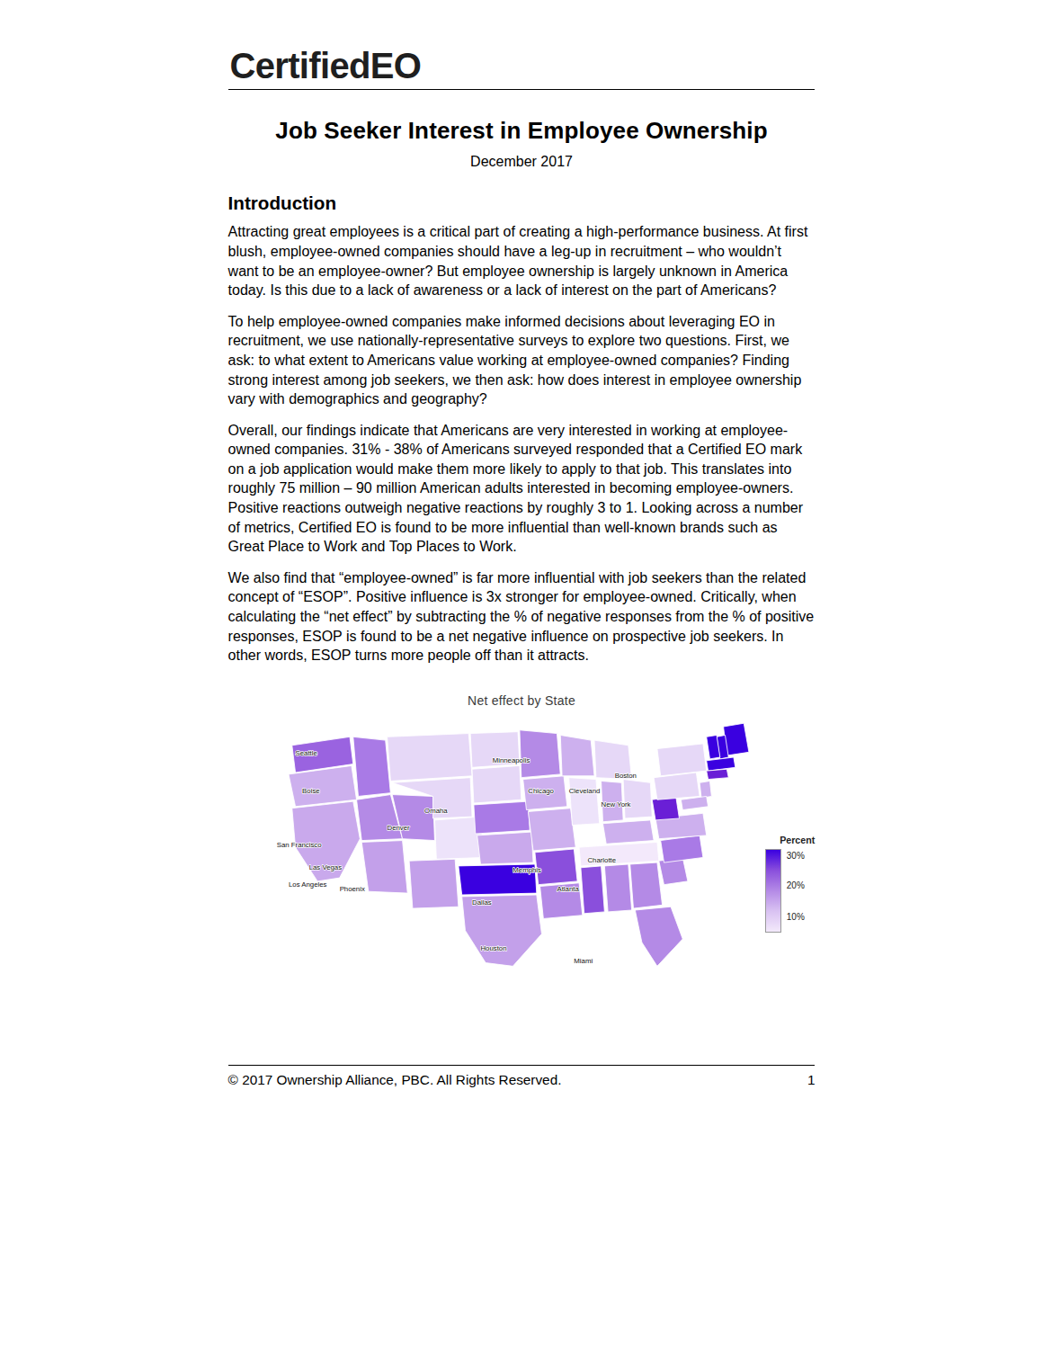CertifiedEO
Job Seeker Interest in Employee Ownership
December 2017
Introduction
Attracting great employees is a critical part of creating a high-performance business. At first blush, employee-owned companies should have a leg-up in recruitment – who wouldn’t want to be an employee-owner? But employee ownership is largely unknown in America today. Is this due to a lack of awareness or a lack of interest on the part of Americans?
To help employee-owned companies make informed decisions about leveraging EO in recruitment, we use nationally-representative surveys to explore two questions. First, we ask: to what extent to Americans value working at employee-owned companies? Finding strong interest among job seekers, we then ask: how does interest in employee ownership vary with demographics and geography?
Overall, our findings indicate that Americans are very interested in working at employee-owned companies. 31% - 38% of Americans surveyed responded that a Certified EO mark on a job application would make them more likely to apply to that job. This translates into roughly 75 million – 90 million American adults interested in becoming employee-owners. Positive reactions outweigh negative reactions by roughly 3 to 1. Looking across a number of metrics, Certified EO is found to be more influential than well-known brands such as Great Place to Work and Top Places to Work.
We also find that “employee-owned” is far more influential with job seekers than the related concept of “ESOP”. Positive influence is 3x stronger for employee-owned. Critically, when calculating the “net effect” by subtracting the % of negative responses from the % of positive responses, ESOP is found to be a net negative influence on prospective job seekers. In other words, ESOP turns more people off than it attracts.
Net effect by State
Seattle Boise San Francisco Las Vegas Los Angeles Phoenix Denver Omaha Dallas Houston Minneapolis Chicago Memphis Atlanta Charlotte Cleveland Boston New York Miami
Percent
30% 20% 10%
© 2017 Ownership Alliance, PBC. All Rights Reserved.
1